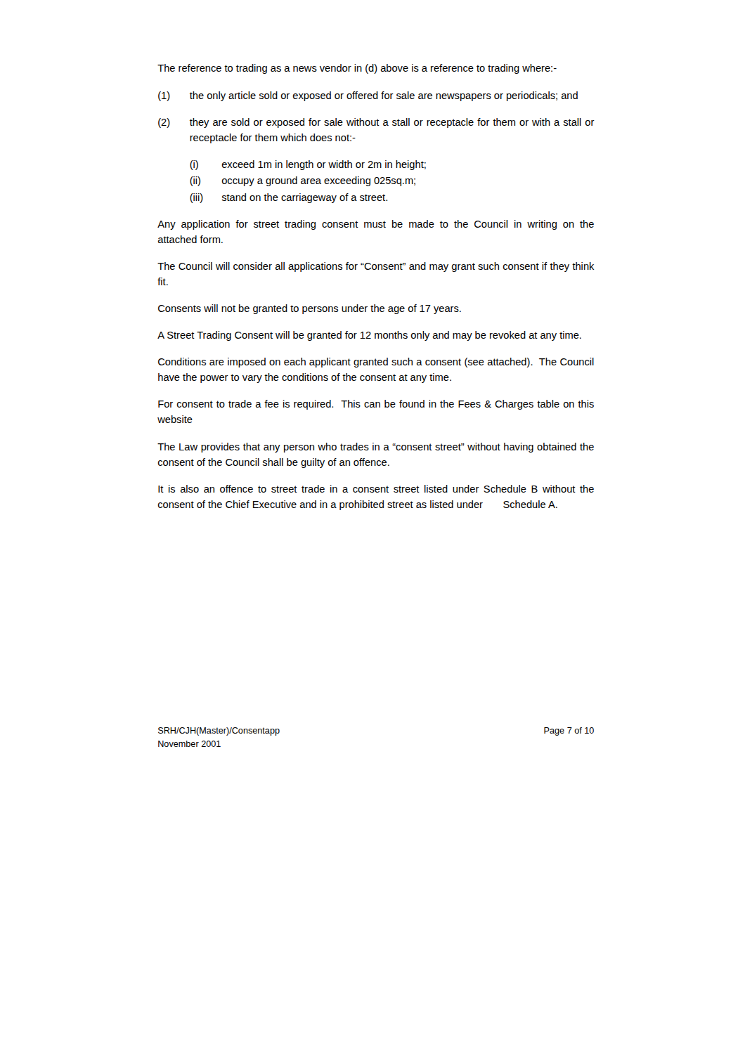The reference to trading as a news vendor in (d) above is a reference to trading where:-
(1)
the only article sold or exposed or offered for sale are newspapers or periodicals; and
(2)
they are sold or exposed for sale without a stall or receptacle for them or with a stall or receptacle for them which does not:-
(i) exceed 1m in length or width or 2m in height;
(ii) occupy a ground area exceeding 025sq.m;
(iii) stand on the carriageway of a street.
Any application for street trading consent must be made to the Council in writing on the attached form.
The Council will consider all applications for “Consent” and may grant such consent if they think fit.
Consents will not be granted to persons under the age of 17 years.
A Street Trading Consent will be granted for 12 months only and may be revoked at any time.
Conditions are imposed on each applicant granted such a consent (see attached). The Council have the power to vary the conditions of the consent at any time.
For consent to trade a fee is required. This can be found in the Fees & Charges table on this website
The Law provides that any person who trades in a “consent street” without having obtained the consent of the Council shall be guilty of an offence.
It is also an offence to street trade in a consent street listed under Schedule B without the consent of the Chief Executive and in a prohibited street as listed under Schedule A.
SRH/CJH(Master)/Consentapp
November 2001
Page 7 of 10